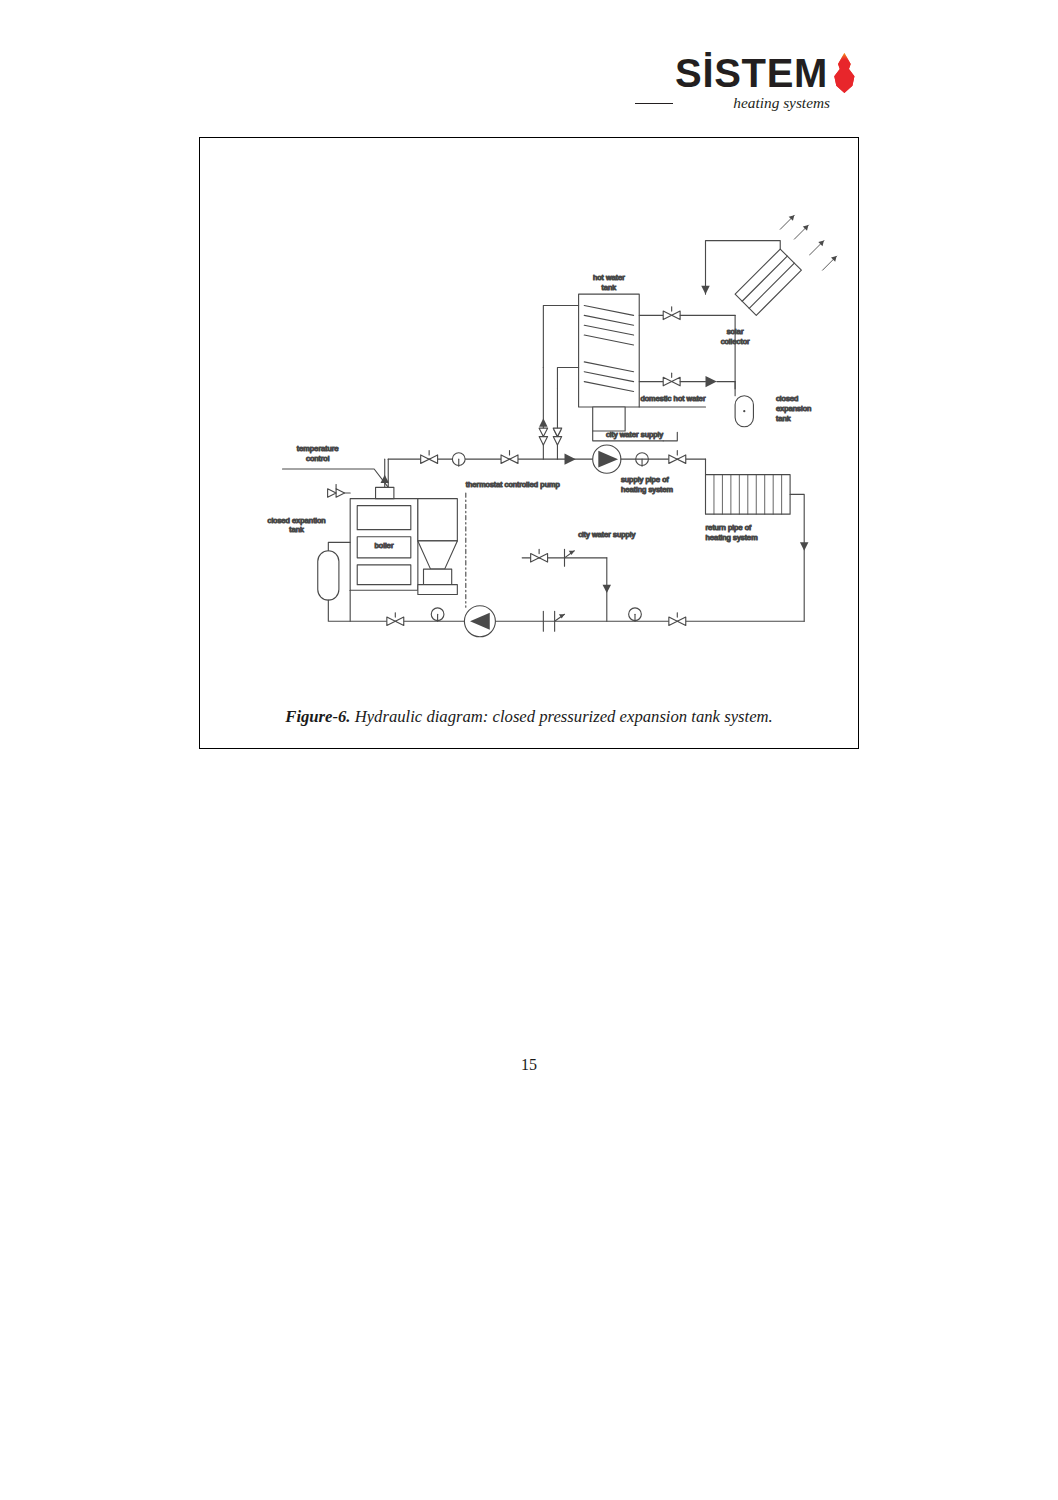SİSTEM
heating systems
Hydraulic diagram of a closed pressurized expansion tank system Schematic showing a solar collector, hot water tank, boiler with thermostat controlled pump, closed expansion tanks, radiator, supply and return pipes of the heating system, city water supply and domestic hot water lines. solar collector hot water tank closed expansion tank domestic hot water city water supply supply pipe of heating system return pipe of heating system temperature control boiler thermostat controlled pump closed expantion tank city water supply
Figure-6. Hydraulic diagram: closed pressurized expansion tank system.
15